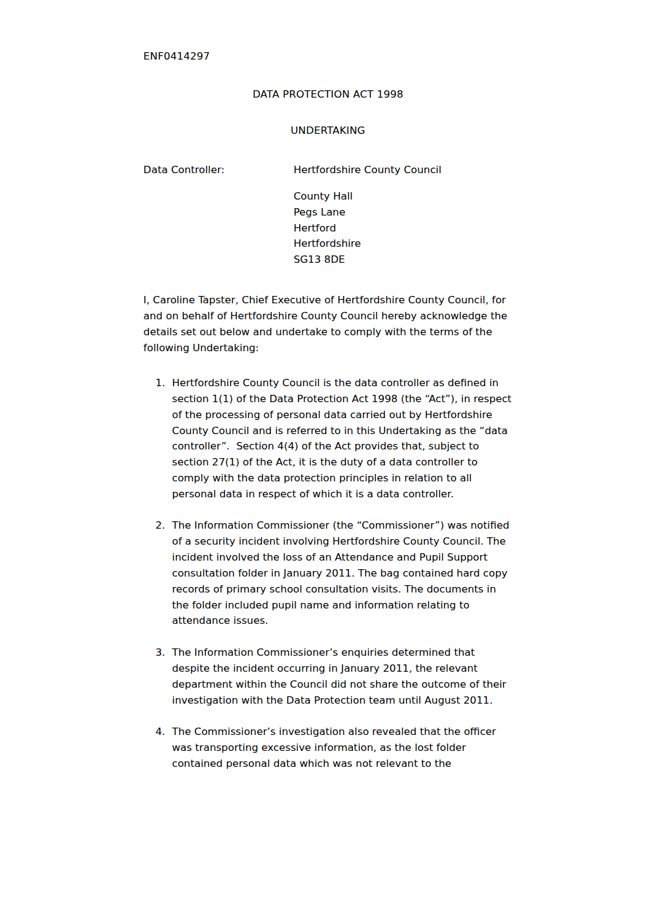ENF0414297
DATA PROTECTION ACT 1998
UNDERTAKING
| Data Controller: | Hertfordshire County Council |
| | County Hall Pegs Lane Hertford Hertfordshire SG13 8DE |
I, Caroline Tapster, Chief Executive of Hertfordshire County Council, for and on behalf of Hertfordshire County Council hereby acknowledge the details set out below and undertake to comply with the terms of the following Undertaking:
Hertfordshire County Council is the data controller as defined in section 1(1) of the Data Protection Act 1998 (the “Act”), in respect of the processing of personal data carried out by Hertfordshire County Council and is referred to in this Undertaking as the “data controller”. Section 4(4) of the Act provides that, subject to section 27(1) of the Act, it is the duty of a data controller to comply with the data protection principles in relation to all personal data in respect of which it is a data controller.
The Information Commissioner (the “Commissioner”) was notified of a security incident involving Hertfordshire County Council. The incident involved the loss of an Attendance and Pupil Support consultation folder in January 2011. The bag contained hard copy records of primary school consultation visits. The documents in the folder included pupil name and information relating to attendance issues.
The Information Commissioner’s enquiries determined that despite the incident occurring in January 2011, the relevant department within the Council did not share the outcome of their investigation with the Data Protection team until August 2011.
The Commissioner’s investigation also revealed that the officer was transporting excessive information, as the lost folder contained personal data which was not relevant to the